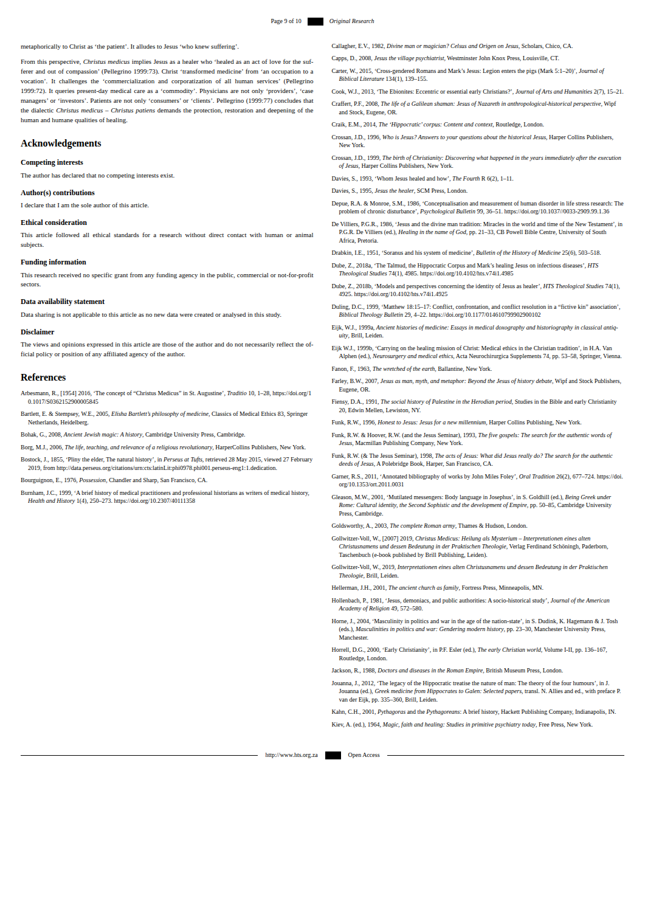Page 9 of 10 Original Research
metaphorically to Christ as ‘the patient’. It alludes to Jesus ‘who knew suffering’.
From this perspective, Christus medicus implies Jesus as a healer who ‘healed as an act of love for the sufferer and out of compassion’ (Pellegrino 1999:73). Christ ‘transformed medicine’ from ‘an occupation to a vocation’. It challenges the ‘commercialization and corporatization of all human services’ (Pellegrino 1999:72). It queries present-day medical care as a ‘commodity’. Physicians are not only ‘providers’, ‘case managers’ or ‘investors’. Patients are not only ‘consumers’ or ‘clients’. Pellegrino (1999:77) concludes that the dialectic Christus medicus – Christus patiens demands the protection, restoration and deepening of the human and humane qualities of healing.
Acknowledgements
Competing interests
The author has declared that no competing interests exist.
Author(s) contributions
I declare that I am the sole author of this article.
Ethical consideration
This article followed all ethical standards for a research without direct contact with human or animal subjects.
Funding information
This research received no specific grant from any funding agency in the public, commercial or not-for-profit sectors.
Data availability statement
Data sharing is not applicable to this article as no new data were created or analysed in this study.
Disclaimer
The views and opinions expressed in this article are those of the author and do not necessarily reflect the official policy or position of any affiliated agency of the author.
References
Arbesmann, R., [1954] 2016, ‘The concept of “Christus Medicus” in St. Augustine’, Traditio 10, 1–28, https://doi.org/10.1017/S0362152900005845
Bartlett, E. & Stempsey, W.E., 2005, Elisha Bartlett’s philosophy of medicine, Classics of Medical Ethics 83, Springer Netherlands, Heidelberg.
Bohak, G., 2008, Ancient Jewish magic: A history, Cambridge University Press, Cambridge.
Borg, M.J., 2006, The life, teaching, and relevance of a religious revolutionary, HarperCollins Publishers, New York.
Bostock, J., 1855, ‘Pliny the elder, The natural history’, in Perseus at Tufts, retrieved 28 May 2015, viewed 27 February 2019, from http://data.perseus.org/citations/urn:cts:latinLit:phi0978.phi001.perseus-eng1:1.dedication.
Bourguignon, E., 1976, Possession, Chandler and Sharp, San Francisco, CA.
Burnham, J.C., 1999, ‘A brief history of medical practitioners and professional historians as writers of medical history, Health and History 1(4), 250–273. https://doi.org/10.2307/40111358
Callagher, E.V., 1982, Divine man or magician? Celsus and Origen on Jesus, Scholars, Chico, CA.
Capps, D., 2008, Jesus the village psychiatrist, Westminster John Knox Press, Louisville, CT.
Carter, W., 2015, ‘Cross-gendered Romans and Mark’s Jesus: Legion enters the pigs (Mark 5:1–20)’, Journal of Biblical Literature 134(1), 139–155.
Cook, W.J., 2013, ‘The Ebionites: Eccentric or essential early Christians?’, Journal of Arts and Humanities 2(7), 15–21.
Craffert, P.F., 2008, The life of a Galilean shaman: Jesus of Nazareth in anthropological-historical perspective, Wipf and Stock, Eugene, OR.
Craik, E.M., 2014, The ‘Hippocratic’ corpus: Content and context, Routledge, London.
Crossan, J.D., 1996, Who is Jesus? Answers to your questions about the historical Jesus, Harper Collins Publishers, New York.
Crossan, J.D., 1999, The birth of Christianity: Discovering what happened in the years immediately after the execution of Jesus, Harper Collins Publishers, New York.
Davies, S., 1993, ‘Whom Jesus healed and how’, The Fourth R 6(2), 1–11.
Davies, S., 1995, Jesus the healer, SCM Press, London.
Depue, R.A. & Monroe, S.M., 1986, ‘Conceptualisation and measurement of human disorder in life stress research: The problem of chronic disturbance’, Psychological Bulletin 99, 36–51. https://doi.org/10.1037//0033-2909.99.1.36
De Villiers, P.G.R., 1986, ‘Jesus and the divine man tradition: Miracles in the world and time of the New Testament’, in P.G.R. De Villiers (ed.), Healing in the name of God, pp. 21–33, CB Powell Bible Centre, University of South Africa, Pretoria.
Drabkin, I.E., 1951, ‘Soranus and his system of medicine’, Bulletin of the History of Medicine 25(6), 503–518.
Dube, Z., 2018a, ‘The Talmud, the Hippocratic Corpus and Mark’s healing Jesus on infectious diseases’, HTS Theological Studies 74(1), 4985. https://doi.org/10.4102/hts.v74i1.4985
Dube, Z., 2018b, ‘Models and perspectives concerning the identity of Jesus as healer’, HTS Theological Studies 74(1), 4925. https://doi.org/10.4102/hts.v74i1.4925
Duling, D.C., 1999, ‘Matthew 18:15–17: Conflict, confrontation, and conflict resolution in a “fictive kin” association’, Biblical Theology Bulletin 29, 4–22. https://doi.org/10.1177/014610799902900102
Eijk, W.J., 1999a, Ancient histories of medicine: Essays in medical doxography and historiography in classical antiquity, Brill, Leiden.
Eijk W.J., 1999b, ‘Carrying on the healing mission of Christ: Medical ethics in the Christian tradition’, in H.A. Van Alphen (ed.), Neurosurgery and medical ethics, Acta Neurochirurgica Supplements 74, pp. 53–58, Springer, Vienna.
Fanon, F., 1963, The wretched of the earth, Ballantine, New York.
Farley, B.W., 2007, Jesus as man, myth, and metaphor: Beyond the Jesus of history debate, Wipf and Stock Publishers, Eugene, OR.
Fiensy, D.A., 1991, The social history of Palestine in the Herodian period, Studies in the Bible and early Christianity 20, Edwin Mellen, Lewiston, NY.
Funk, R.W., 1996, Honest to Jesus: Jesus for a new millennium, Harper Collins Publishing, New York.
Funk, R.W. & Hoover, R.W. (and the Jesus Seminar), 1993, The five gospels: The search for the authentic words of Jesus, Macmillan Publishing Company, New York.
Funk, R.W. (& The Jesus Seminar), 1998, The acts of Jesus: What did Jesus really do? The search for the authentic deeds of Jesus, A Polebridge Book, Harper, San Francisco, CA.
Garner, R.S., 2011, ‘Annotated bibliography of works by John Miles Foley’, Oral Tradition 26(2), 677–724. https://doi.org/10.1353/ort.2011.0031
Gleason, M.W., 2001, ‘Mutilated messengers: Body language in Josephus’, in S. Goldhill (ed.), Being Greek under Rome: Cultural identity, the Second Sophistic and the development of Empire, pp. 50–85, Cambridge University Press, Cambridge.
Goldsworthy, A., 2003, The complete Roman army, Thames & Hudson, London.
Gollwitzer-Voll, W., [2007] 2019, Christus Medicus: Heilung als Mysterium – Interpretationen eines alten Christusnamens und dessen Bedeutung in der Praktischen Theologie, Verlag Ferdinand Schöningh, Paderborn, Taschenbuch (e-book published by Brill Publishing, Leiden).
Gollwitzer-Voll, W., 2019, Interpretationen eines alten Christusnamens und dessen Bedeutung in der Praktischen Theologie, Brill, Leiden.
Hellerman, J.H., 2001, The ancient church as family, Fortress Press, Minneapolis, MN.
Hollenbach, P., 1981, ‘Jesus, demoniacs, and public authorities: A socio-historical study’, Journal of the American Academy of Religion 49, 572–580.
Horne, J., 2004, ‘Masculinity in politics and war in the age of the nation-state’, in S. Dudink, K. Hagemann & J. Tosh (eds.), Masculinities in politics and war: Gendering modern history, pp. 23–30, Manchester University Press, Manchester.
Horrell, D.G., 2000, ‘Early Christianity’, in P.F. Esler (ed.), The early Christian world, Volume I-II, pp. 136–167, Routledge, London.
Jackson, R., 1988, Doctors and diseases in the Roman Empire, British Museum Press, London.
Jouanna, J., 2012, ‘The legacy of the Hippocratic treatise the nature of man: The theory of the four humours’, in J. Jouanna (ed.), Greek medicine from Hippocrates to Galen: Selected papers, transl. N. Allies and ed., with preface P. van der Eijk, pp. 335–360, Brill, Leiden.
Kahn, C.H., 2001, Pythagoras and the Pythagoreans: A brief history, Hackett Publishing Company, Indianapolis, IN.
Kiev, A. (ed.), 1964, Magic, faith and healing: Studies in primitive psychiatry today, Free Press, New York.
http://www.hts.org.za Open Access